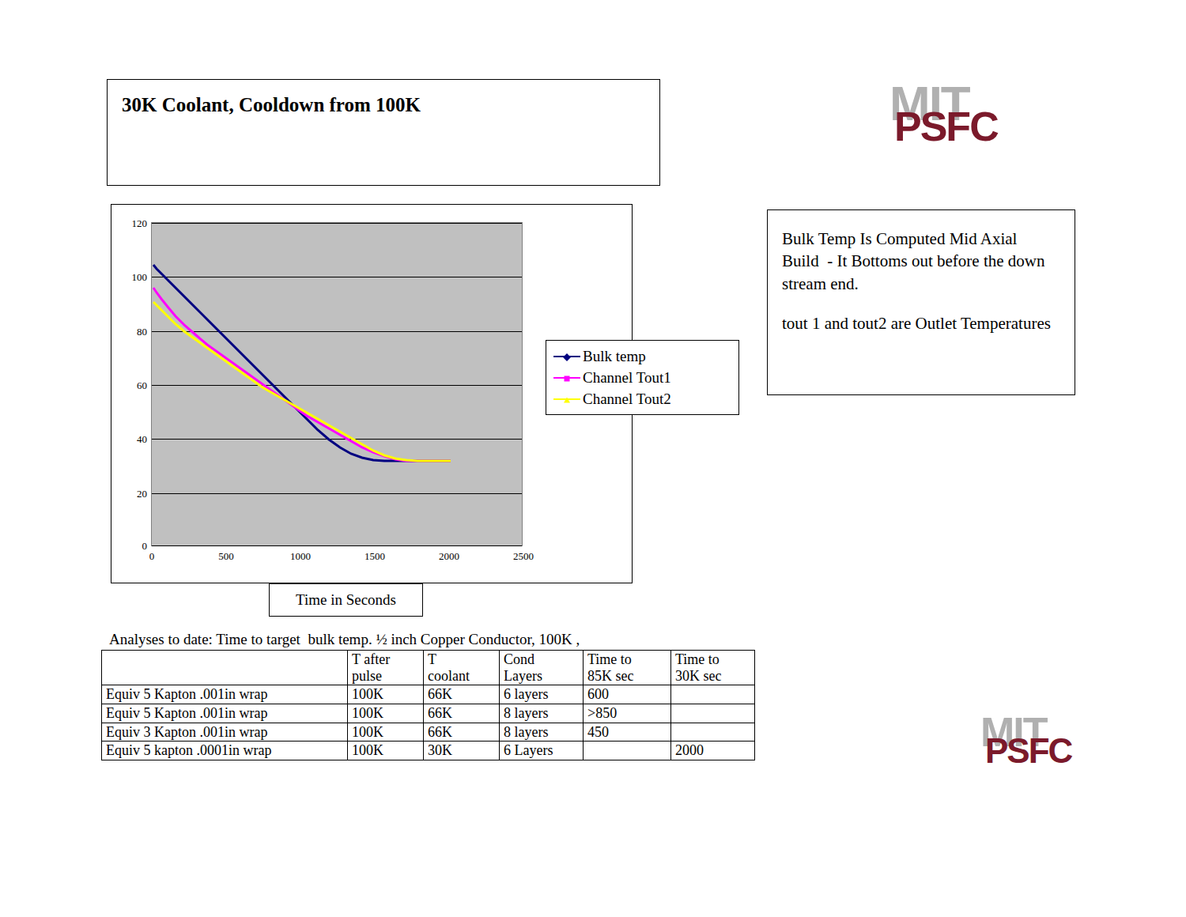30K Coolant, Cooldown from 100K
MIT
PSFC
MIT
PSFC
120
100
80
60
40
20
0
0 500 1000 1500 2000 2500
Bulk temp
Channel Tout1
Channel Tout2
Time in Seconds
Bulk Temp Is Computed Mid Axial Build - It Bottoms out before the down stream end.
tout 1 and tout2 are Outlet Temperatures
Analyses to date: Time to target bulk temp. ½ inch Copper Conductor, 100K ,
| | T after pulse | T coolant | Cond Layers | Time to 85K sec | Time to 30K sec |
| Equiv 5 Kapton .001in wrap | 100K | 66K | 6 layers | 600 | |
| Equiv 5 Kapton .001in wrap | 100K | 66K | 8 layers | >850 | |
| Equiv 3 Kapton .001in wrap | 100K | 66K | 8 layers | 450 | |
| Equiv 5 kapton .0001in wrap | 100K | 30K | 6 Layers | | 2000 |